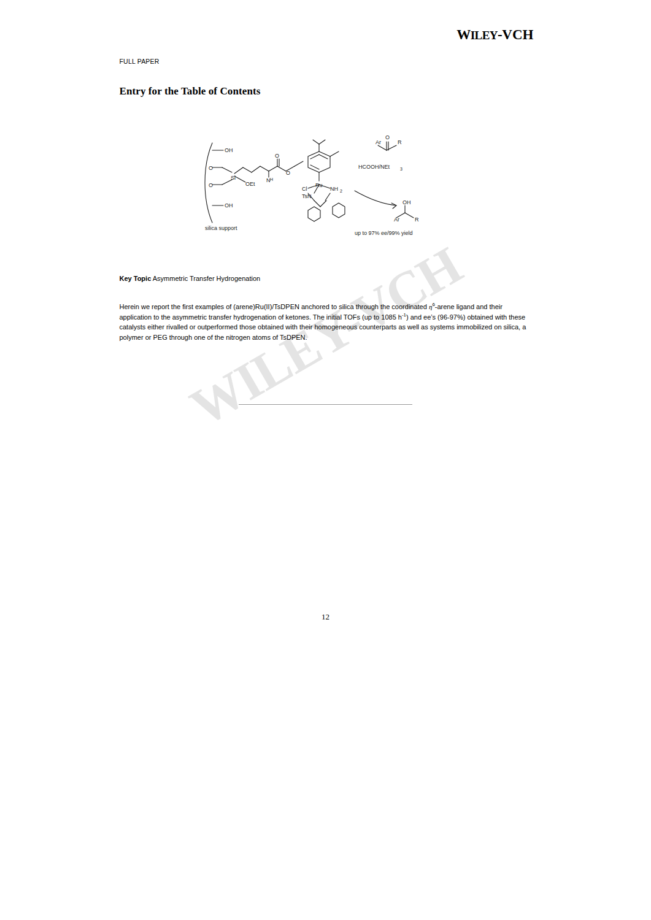WILEY-VCH
WILEY-VCH
FULL PAPER
Entry for the Table of Contents
OH OH O O Si OEt N H O O Ru Cl NH 2 TsN Ar R O Ar R OH HCOOH/NEt 3 silica support up to 97% ee/99% yield
Key Topic Asymmetric Transfer Hydrogenation
Herein we report the first examples of (arene)Ru(II)/TsDPEN anchored to silica through the coordinated η6-arene ligand and their application to the asymmetric transfer hydrogenation of ketones. The initial TOFs (up to 1085 h-1) and ee’s (96-97%) obtained with these catalysts either rivalled or outperformed those obtained with their homogeneous counterparts as well as systems immobilized on silica, a polymer or PEG through one of the nitrogen atoms of TsDPEN.
12